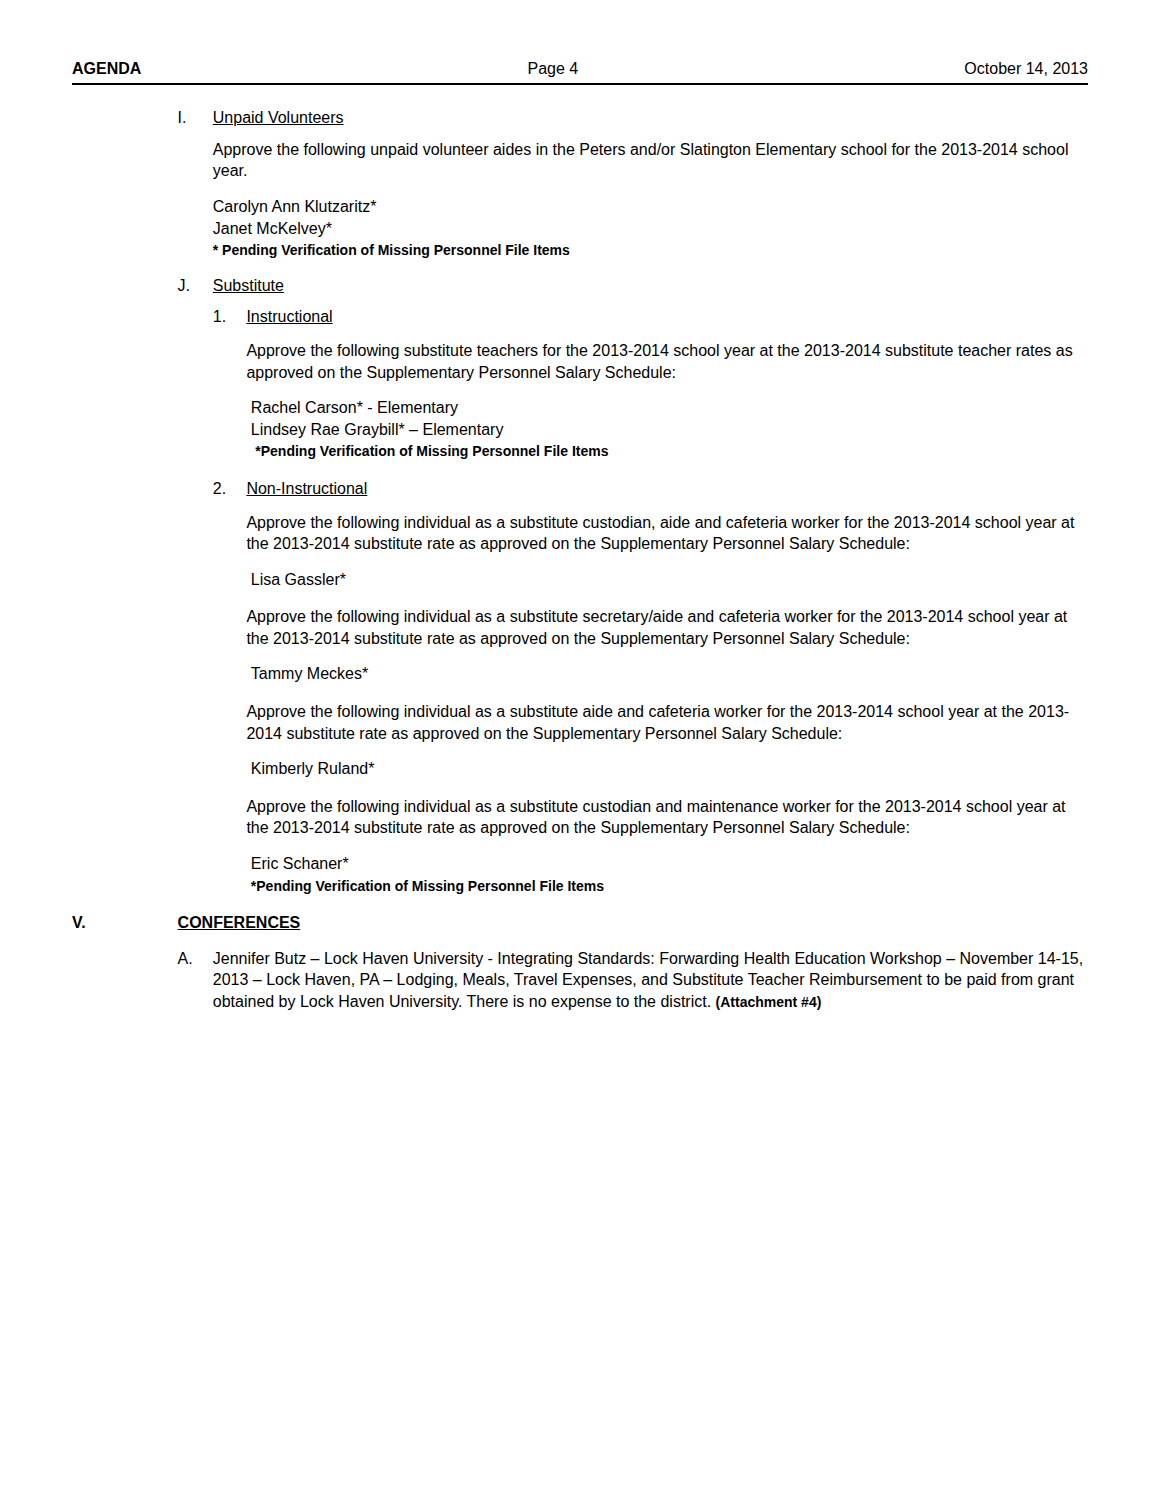AGENDA
Page 4
October 14, 2013
I.
Unpaid Volunteers
Approve the following unpaid volunteer aides in the Peters and/or Slatington Elementary school for the 2013-2014 school year.
Carolyn Ann Klutzaritz*
Janet McKelvey*
* Pending Verification of Missing Personnel File Items
J.
Substitute
1.
Instructional
Approve the following substitute teachers for the 2013-2014 school year at the 2013-2014 substitute teacher rates as approved on the Supplementary Personnel Salary Schedule:
Rachel Carson* - Elementary
Lindsey Rae Graybill* – Elementary
*Pending Verification of Missing Personnel File Items
2.
Non-Instructional
Approve the following individual as a substitute custodian, aide and cafeteria worker for the 2013-2014 school year at the 2013-2014 substitute rate as approved on the Supplementary Personnel Salary Schedule:
Lisa Gassler*
Approve the following individual as a substitute secretary/aide and cafeteria worker for the 2013-2014 school year at the 2013-2014 substitute rate as approved on the Supplementary Personnel Salary Schedule:
Tammy Meckes*
Approve the following individual as a substitute aide and cafeteria worker for the 2013-2014 school year at the 2013-2014 substitute rate as approved on the Supplementary Personnel Salary Schedule:
Kimberly Ruland*
Approve the following individual as a substitute custodian and maintenance worker for the 2013-2014 school year at the 2013-2014 substitute rate as approved on the Supplementary Personnel Salary Schedule:
Eric Schaner*
*Pending Verification of Missing Personnel File Items
V.
CONFERENCES
A.
Jennifer Butz – Lock Haven University - Integrating Standards: Forwarding Health Education Workshop – November 14-15, 2013 – Lock Haven, PA – Lodging, Meals, Travel Expenses, and Substitute Teacher Reimbursement to be paid from grant obtained by Lock Haven University. There is no expense to the district. (Attachment #4)